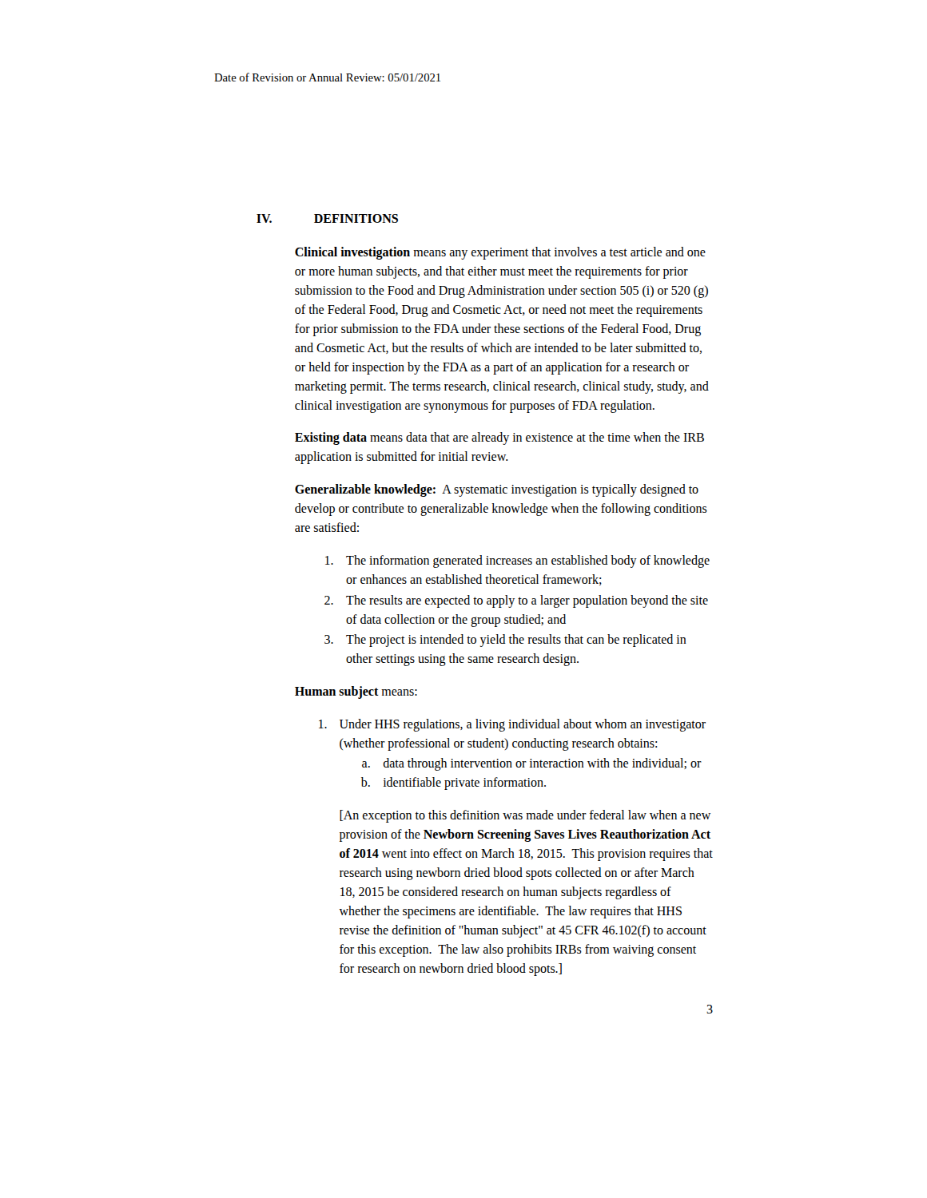Date of Revision or Annual Review: 05/01/2021
IV. DEFINITIONS
Clinical investigation means any experiment that involves a test article and one or more human subjects, and that either must meet the requirements for prior submission to the Food and Drug Administration under section 505 (i) or 520 (g) of the Federal Food, Drug and Cosmetic Act, or need not meet the requirements for prior submission to the FDA under these sections of the Federal Food, Drug and Cosmetic Act, but the results of which are intended to be later submitted to, or held for inspection by the FDA as a part of an application for a research or marketing permit. The terms research, clinical research, clinical study, study, and clinical investigation are synonymous for purposes of FDA regulation.
Existing data means data that are already in existence at the time when the IRB application is submitted for initial review.
Generalizable knowledge: A systematic investigation is typically designed to develop or contribute to generalizable knowledge when the following conditions are satisfied:
The information generated increases an established body of knowledge or enhances an established theoretical framework;
The results are expected to apply to a larger population beyond the site of data collection or the group studied; and
The project is intended to yield the results that can be replicated in other settings using the same research design.
Human subject means:
1. Under HHS regulations, a living individual about whom an investigator (whether professional or student) conducting research obtains:
data through intervention or interaction with the individual; or
identifiable private information.
[An exception to this definition was made under federal law when a new provision of the Newborn Screening Saves Lives Reauthorization Act of 2014 went into effect on March 18, 2015. This provision requires that research using newborn dried blood spots collected on or after March 18, 2015 be considered research on human subjects regardless of whether the specimens are identifiable. The law requires that HHS revise the definition of "human subject" at 45 CFR 46.102(f) to account for this exception. The law also prohibits IRBs from waiving consent for research on newborn dried blood spots.]
3